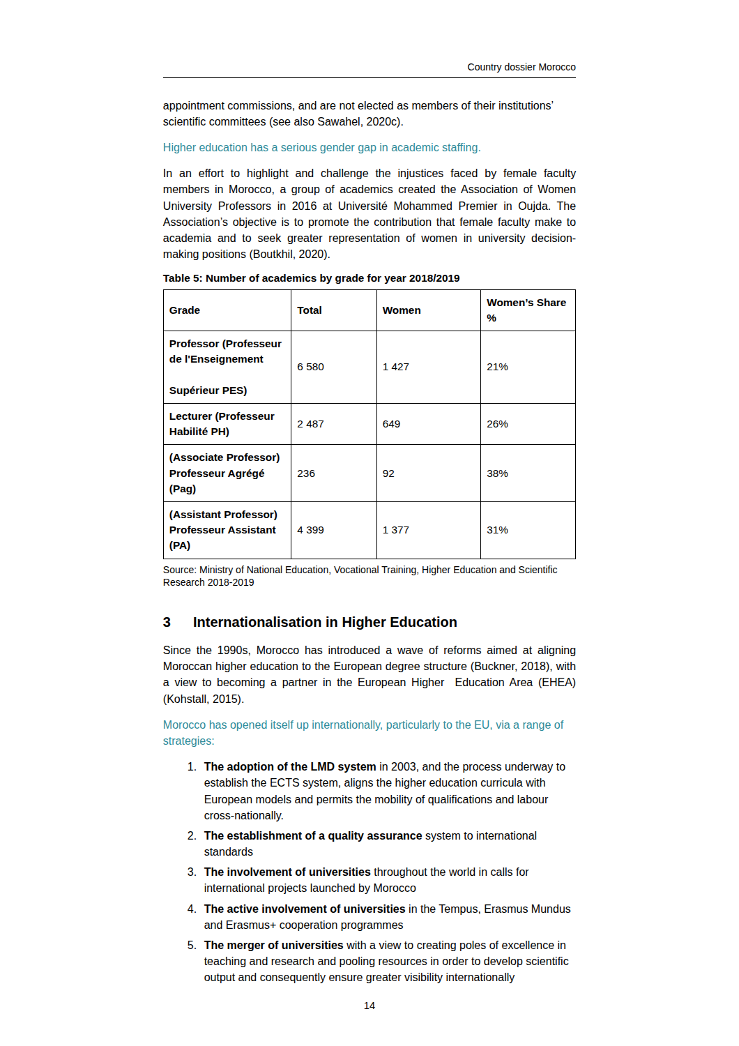Country dossier Morocco
appointment commissions, and are not elected as members of their institutions’ scientific committees (see also Sawahel, 2020c).
Higher education has a serious gender gap in academic staffing.
In an effort to highlight and challenge the injustices faced by female faculty members in Morocco, a group of academics created the Association of Women University Professors in 2016 at Université Mohammed Premier in Oujda. The Association’s objective is to promote the contribution that female faculty make to academia and to seek greater representation of women in university decision-making positions (Boutkhil, 2020).
Table 5: Number of academics by grade for year 2018/2019
| Grade | Total | Women | Women’s Share % |
| --- | --- | --- | --- |
| Professor (Professeur de l'Enseignement Supérieur PES) | 6 580 | 1 427 | 21% |
| Lecturer (Professeur Habilité PH) | 2 487 | 649 | 26% |
| (Associate Professor) Professeur Agrégé (Pag) | 236 | 92 | 38% |
| (Assistant Professor) Professeur Assistant (PA) | 4 399 | 1 377 | 31% |
Source: Ministry of National Education, Vocational Training, Higher Education and Scientific Research 2018-2019
3 Internationalisation in Higher Education
Since the 1990s, Morocco has introduced a wave of reforms aimed at aligning Moroccan higher education to the European degree structure (Buckner, 2018), with a view to becoming a partner in the European Higher Education Area (EHEA) (Kohstall, 2015).
Morocco has opened itself up internationally, particularly to the EU, via a range of strategies:
The adoption of the LMD system in 2003, and the process underway to establish the ECTS system, aligns the higher education curricula with European models and permits the mobility of qualifications and labour cross-nationally.
The establishment of a quality assurance system to international standards
The involvement of universities throughout the world in calls for international projects launched by Morocco
The active involvement of universities in the Tempus, Erasmus Mundus and Erasmus+ cooperation programmes
The merger of universities with a view to creating poles of excellence in teaching and research and pooling resources in order to develop scientific output and consequently ensure greater visibility internationally
14